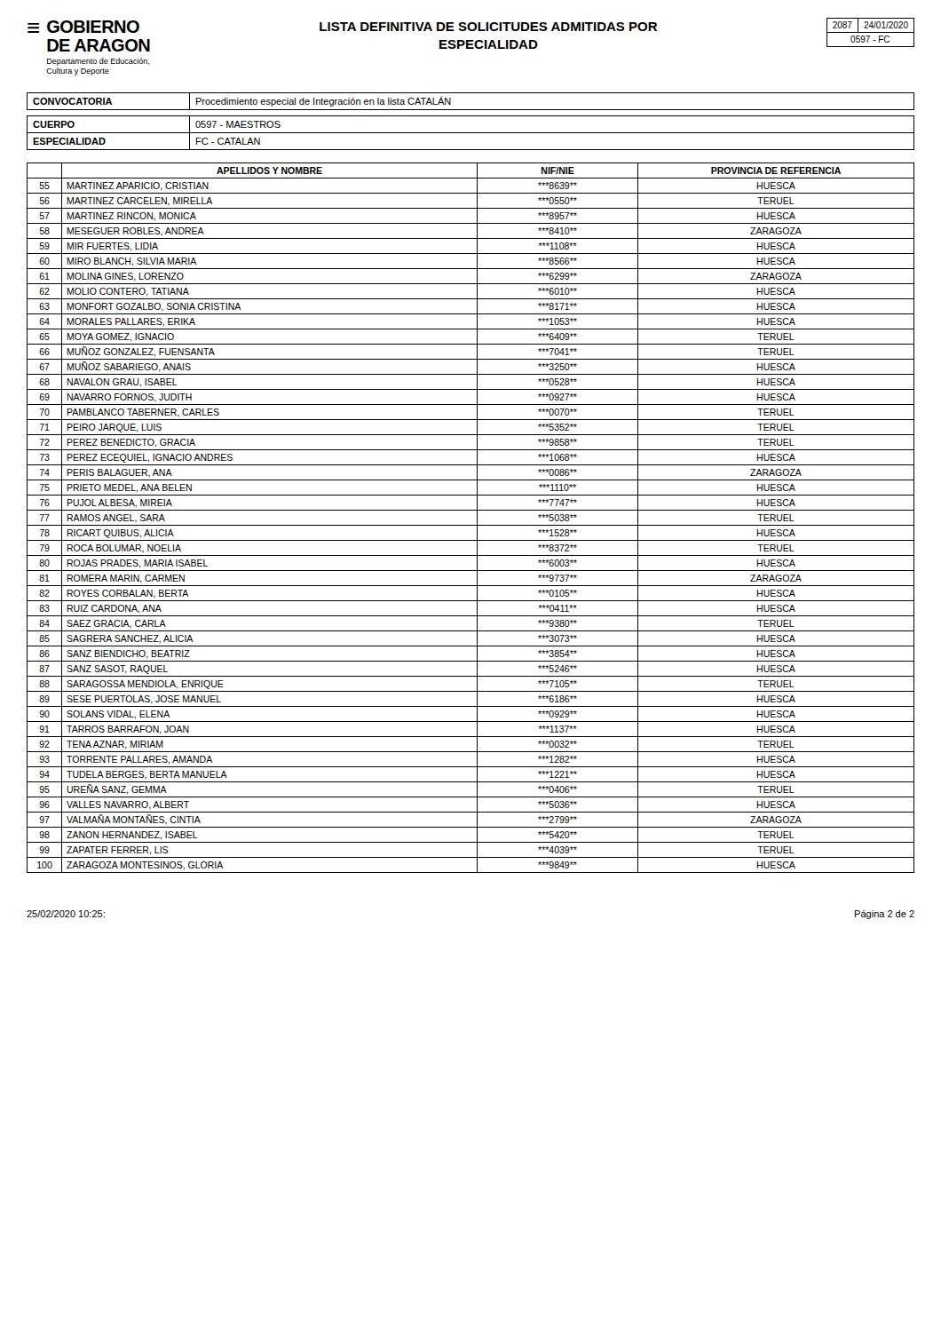≡
GOBIERNO
DE ARAGON
Departamento de Educación,
Cultura y Deporte
LISTA DEFINITIVA DE SOLICITUDES ADMITIDAS POR
ESPECIALIDAD
| 2087 | 24/01/2020 |
| 0597 - FC |
| CONVOCATORIA | Procedimiento especial de Integración en la lista CATALÁN |
| CUERPO | 0597 - MAESTROS |
| ESPECIALIDAD | FC - CATALAN |
| | APELLIDOS Y NOMBRE | NIF/NIE | PROVINCIA DE REFERENCIA |
| --- | --- | --- | --- |
| 55 | MARTINEZ APARICIO, CRISTIAN | ***8639** | HUESCA |
| 56 | MARTINEZ CARCELEN, MIRELLA | ***0550** | TERUEL |
| 57 | MARTINEZ RINCON, MONICA | ***8957** | HUESCA |
| 58 | MESEGUER ROBLES, ANDREA | ***8410** | ZARAGOZA |
| 59 | MIR FUERTES, LIDIA | ***1108** | HUESCA |
| 60 | MIRO BLANCH, SILVIA MARIA | ***8566** | HUESCA |
| 61 | MOLINA GINES, LORENZO | ***6299** | ZARAGOZA |
| 62 | MOLIO CONTERO, TATIANA | ***6010** | HUESCA |
| 63 | MONFORT GOZALBO, SONIA CRISTINA | ***8171** | HUESCA |
| 64 | MORALES PALLARES, ERIKA | ***1053** | HUESCA |
| 65 | MOYA GOMEZ, IGNACIO | ***6409** | TERUEL |
| 66 | MUÑOZ GONZALEZ, FUENSANTA | ***7041** | TERUEL |
| 67 | MUÑOZ SABARIEGO, ANAIS | ***3250** | HUESCA |
| 68 | NAVALON GRAU, ISABEL | ***0528** | HUESCA |
| 69 | NAVARRO FORNOS, JUDITH | ***0927** | HUESCA |
| 70 | PAMBLANCO TABERNER, CARLES | ***0070** | TERUEL |
| 71 | PEIRO JARQUE, LUIS | ***5352** | TERUEL |
| 72 | PEREZ BENEDICTO, GRACIA | ***9858** | TERUEL |
| 73 | PEREZ ECEQUIEL, IGNACIO ANDRES | ***1068** | HUESCA |
| 74 | PERIS BALAGUER, ANA | ***0086** | ZARAGOZA |
| 75 | PRIETO MEDEL, ANA BELEN | ***1110** | HUESCA |
| 76 | PUJOL ALBESA, MIREIA | ***7747** | HUESCA |
| 77 | RAMOS ANGEL, SARA | ***5038** | TERUEL |
| 78 | RICART QUIBUS, ALICIA | ***1528** | HUESCA |
| 79 | ROCA BOLUMAR, NOELIA | ***8372** | TERUEL |
| 80 | ROJAS PRADES, MARIA ISABEL | ***6003** | HUESCA |
| 81 | ROMERA MARIN, CARMEN | ***9737** | ZARAGOZA |
| 82 | ROYES CORBALAN, BERTA | ***0105** | HUESCA |
| 83 | RUIZ CARDONA, ANA | ***0411** | HUESCA |
| 84 | SAEZ GRACIA, CARLA | ***9380** | TERUEL |
| 85 | SAGRERA SANCHEZ, ALICIA | ***3073** | HUESCA |
| 86 | SANZ BIENDICHO, BEATRIZ | ***3854** | HUESCA |
| 87 | SANZ SASOT, RAQUEL | ***5246** | HUESCA |
| 88 | SARAGOSSA MENDIOLA, ENRIQUE | ***7105** | TERUEL |
| 89 | SESE PUERTOLAS, JOSE MANUEL | ***6186** | HUESCA |
| 90 | SOLANS VIDAL, ELENA | ***0929** | HUESCA |
| 91 | TARROS BARRAFON, JOAN | ***1137** | HUESCA |
| 92 | TENA AZNAR, MIRIAM | ***0032** | TERUEL |
| 93 | TORRENTE PALLARES, AMANDA | ***1282** | HUESCA |
| 94 | TUDELA BERGES, BERTA MANUELA | ***1221** | HUESCA |
| 95 | UREÑA SANZ, GEMMA | ***0406** | TERUEL |
| 96 | VALLES NAVARRO, ALBERT | ***5036** | HUESCA |
| 97 | VALMAÑA MONTAÑES, CINTIA | ***2799** | ZARAGOZA |
| 98 | ZANON HERNANDEZ, ISABEL | ***5420** | TERUEL |
| 99 | ZAPATER FERRER, LIS | ***4039** | TERUEL |
| 100 | ZARAGOZA MONTESINOS, GLORIA | ***9849** | HUESCA |
25/02/2020 10:25:
Página 2 de 2